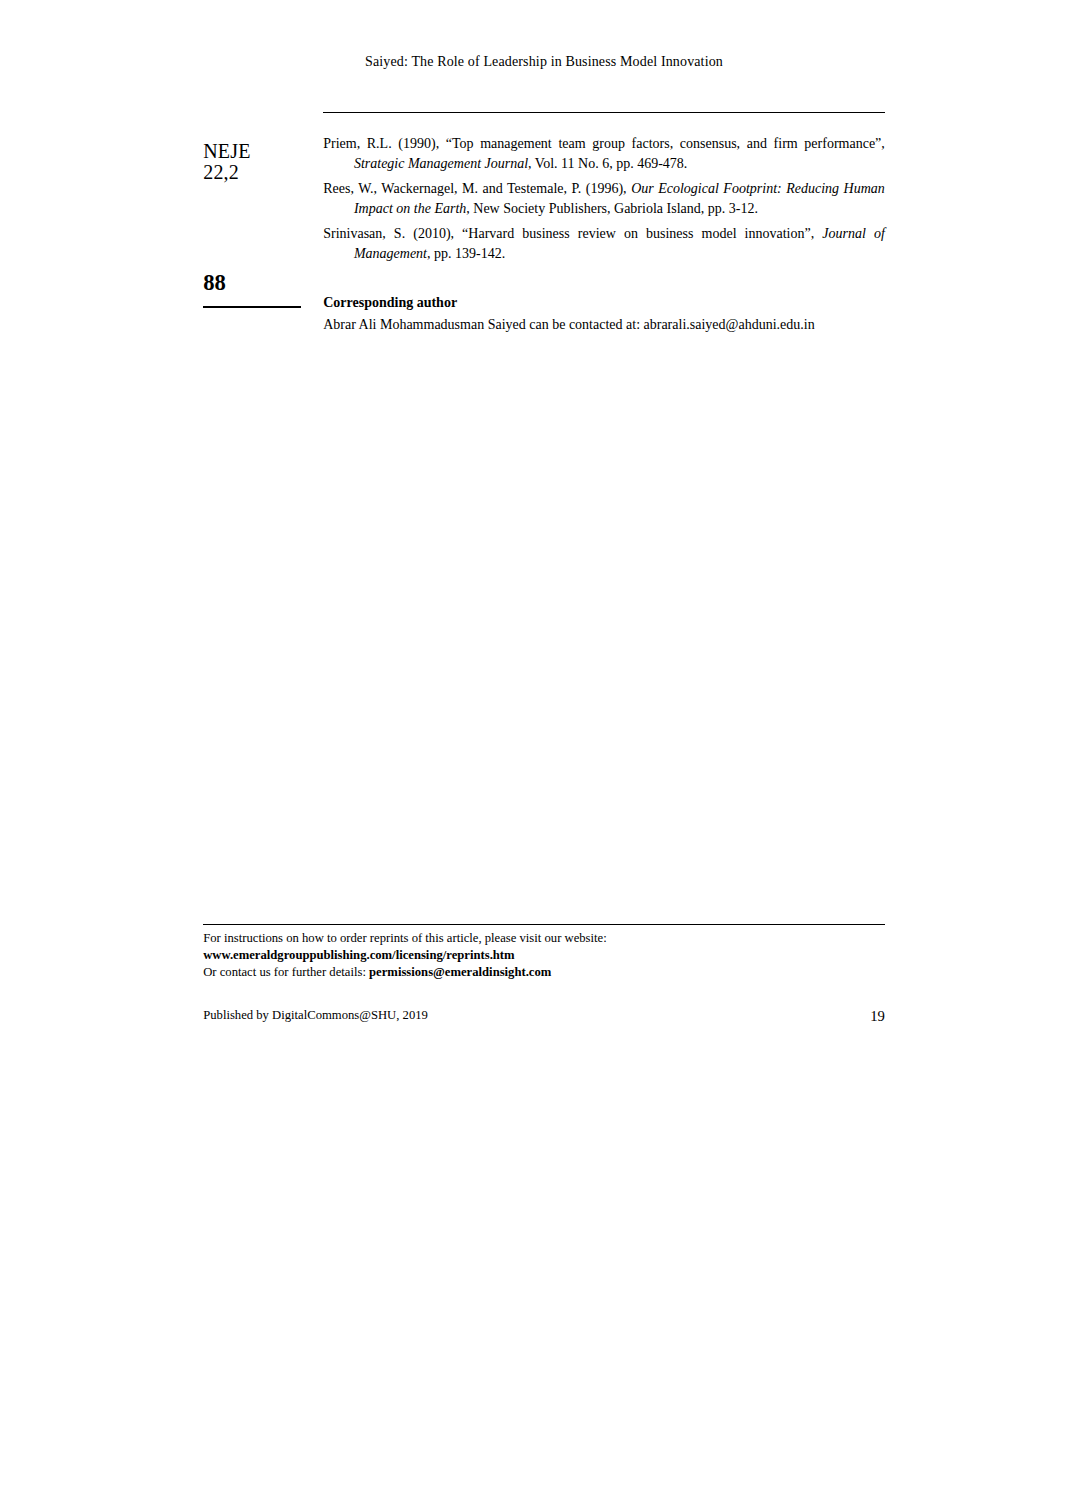Saiyed: The Role of Leadership in Business Model Innovation
NEJE
22,2
88
Priem, R.L. (1990), “Top management team group factors, consensus, and firm performance”, Strategic Management Journal, Vol. 11 No. 6, pp. 469-478.
Rees, W., Wackernagel, M. and Testemale, P. (1996), Our Ecological Footprint: Reducing Human Impact on the Earth, New Society Publishers, Gabriola Island, pp. 3-12.
Srinivasan, S. (2010), “Harvard business review on business model innovation”, Journal of Management, pp. 139-142.
Corresponding author Abrar Ali Mohammadusman Saiyed can be contacted at: abrarali.saiyed@ahduni.edu.in
For instructions on how to order reprints of this article, please visit our website:
www.emeraldgrouppublishing.com/licensing/reprints.htm
Or contact us for further details: permissions@emeraldinsight.com
Published by DigitalCommons@SHU, 2019 19